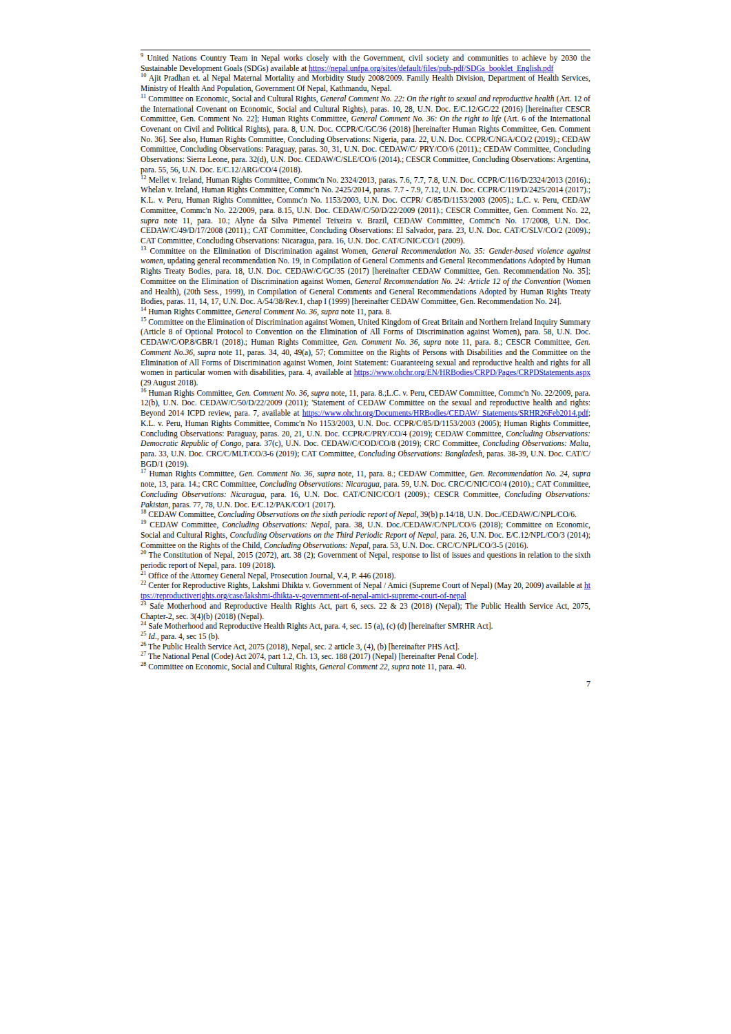9 United Nations Country Team in Nepal works closely with the Government, civil society and communities to achieve by 2030 the Sustainable Development Goals (SDGs) available at https://nepal.unfpa.org/sites/default/files/pub-pdf/SDGs_booklet_English.pdf
10 Ajit Pradhan et. al Nepal Maternal Mortality and Morbidity Study 2008/2009. Family Health Division, Department of Health Services, Ministry of Health And Population, Government Of Nepal, Kathmandu, Nepal.
11 Committee on Economic, Social and Cultural Rights, General Comment No. 22: On the right to sexual and reproductive health (Art. 12 of the International Covenant on Economic, Social and Cultural Rights), paras. 10, 28, U.N. Doc. E/C.12/GC/22 (2016) [hereinafter CESCR Committee, Gen. Comment No. 22]; Human Rights Committee, General Comment No. 36: On the right to life (Art. 6 of the International Covenant on Civil and Political Rights), para. 8, U.N. Doc. CCPR/C/GC/36 (2018) [hereinafter Human Rights Committee, Gen. Comment No. 36]. See also, Human Rights Committee, Concluding Observations: Nigeria, para. 22, U.N. Doc. CCPR/C/NGA/CO/2 (2019).; CEDAW Committee, Concluding Observations: Paraguay, paras. 30, 31, U.N. Doc. CEDAW/C/ PRY/CO/6 (2011).; CEDAW Committee, Concluding Observations: Sierra Leone, para. 32(d), U.N. Doc. CEDAW/C/SLE/CO/6 (2014).; CESCR Committee, Concluding Observations: Argentina, para. 55, 56, U.N. Doc. E/C.12/ARG/CO/4 (2018).
12 Mellet v. Ireland, Human Rights Committee, Commc'n No. 2324/2013, paras. 7.6, 7.7, 7.8, U.N. Doc. CCPR/C/116/D/2324/2013 (2016).; Whelan v. Ireland, Human Rights Committee, Commc'n No. 2425/2014, paras. 7.7 - 7.9, 7.12, U.N. Doc. CCPR/C/119/D/2425/2014 (2017).; K.L. v. Peru, Human Rights Committee, Commc'n No. 1153/2003, U.N. Doc. CCPR/ C/85/D/1153/2003 (2005).; L.C. v. Peru, CEDAW Committee, Commc'n No. 22/2009, para. 8.15, U.N. Doc. CEDAW/C/50/D/22/2009 (2011).; CESCR Committee, Gen. Comment No. 22, supra note 11, para. 10.; Alyne da Silva Pimentel Teixeira v. Brazil, CEDAW Committee, Commc'n No. 17/2008, U.N. Doc. CEDAW/C/49/D/17/2008 (2011).; CAT Committee, Concluding Observations: El Salvador, para. 23, U.N. Doc. CAT/C/SLV/CO/2 (2009).; CAT Committee, Concluding Observations: Nicaragua, para. 16, U.N. Doc. CAT/C/NIC/CO/1 (2009).
13 Committee on the Elimination of Discrimination against Women, General Recommendation No. 35: Gender-based violence against women, updating general recommendation No. 19, in Compilation of General Comments and General Recommendations Adopted by Human Rights Treaty Bodies, para. 18, U.N. Doc. CEDAW/C/GC/35 (2017) [hereinafter CEDAW Committee, Gen. Recommendation No. 35]; Committee on the Elimination of Discrimination against Women, General Recommendation No. 24: Article 12 of the Convention (Women and Health), (20th Sess., 1999), in Compilation of General Comments and General Recommendations Adopted by Human Rights Treaty Bodies, paras. 11, 14, 17, U.N. Doc. A/54/38/Rev.1, chap I (1999) [hereinafter CEDAW Committee, Gen. Recommendation No. 24].
14 Human Rights Committee, General Comment No. 36, supra note 11, para. 8.
15 Committee on the Elimination of Discrimination against Women, United Kingdom of Great Britain and Northern Ireland Inquiry Summary (Article 8 of Optional Protocol to Convention on the Elimination of All Forms of Discrimination against Women), para. 58, U.N. Doc. CEDAW/C/OP.8/GBR/1 (2018).; Human Rights Committee, Gen. Comment No. 36, supra note 11, para. 8.; CESCR Committee, Gen. Comment No.36, supra note 11, paras. 34, 40, 49(a), 57; Committee on the Rights of Persons with Disabilities and the Committee on the Elimination of All Forms of Discrimination against Women, Joint Statement: Guaranteeing sexual and reproductive health and rights for all women in particular women with disabilities, para. 4, available at https://www.ohchr.org/EN/HRBodies/CRPD/Pages/CRPDStatements.aspx (29 August 2018).
16 Human Rights Committee, Gen. Comment No. 36, supra note, 11, para. 8.;L.C. v. Peru, CEDAW Committee, Commc'n No. 22/2009, para. 12(b), U.N. Doc. CEDAW/C/50/D/22/2009 (2011); 'Statement of CEDAW Committee on the sexual and reproductive health and rights: Beyond 2014 ICPD review, para. 7, available at https://www.ohchr.org/Documents/HRBodies/CEDAW/ Statements/SRHR26Feb2014.pdf; K.L. v. Peru, Human Rights Committee, Commc'n No 1153/2003, U.N. Doc. CCPR/C/85/D/1153/2003 (2005); Human Rights Committee, Concluding Observations: Paraguay, paras. 20, 21, U.N. Doc. CCPR/C/PRY/CO/4 (2019); CEDAW Committee, Concluding Observations: Democratic Republic of Congo, para. 37(c), U.N. Doc. CEDAW/C/COD/CO/8 (2019); CRC Committee, Concluding Observations: Malta, para. 33, U.N. Doc. CRC/C/MLT/CO/3-6 (2019); CAT Committee, Concluding Observations: Bangladesh, paras. 38-39, U.N. Doc. CAT/C/ BGD/1 (2019).
17 Human Rights Committee, Gen. Comment No. 36, supra note, 11, para. 8.; CEDAW Committee, Gen. Recommendation No. 24, supra note, 13, para. 14.; CRC Committee, Concluding Observations: Nicaragua, para. 59, U.N. Doc. CRC/C/NIC/CO/4 (2010).; CAT Committee, Concluding Observations: Nicaragua, para. 16, U.N. Doc. CAT/C/NIC/CO/1 (2009).; CESCR Committee, Concluding Observations: Pakistan, paras. 77, 78, U.N. Doc. E/C.12/PAK/CO/1 (2017).
18 CEDAW Committee, Concluding Observations on the sixth periodic report of Nepal, 39(b) p.14/18, U.N. Doc./CEDAW/C/NPL/CO/6.
19 CEDAW Committee, Concluding Observations: Nepal, para. 38, U.N. Doc./CEDAW/C/NPL/CO/6 (2018); Committee on Economic, Social and Cultural Rights, Concluding Observations on the Third Periodic Report of Nepal, para. 26, U.N. Doc. E/C.12/NPL/CO/3 (2014); Committee on the Rights of the Child, Concluding Observations: Nepal, para. 53, U.N. Doc. CRC/C/NPL/CO/3-5 (2016).
20 The Constitution of Nepal, 2015 (2072), art. 38 (2); Government of Nepal, response to list of issues and questions in relation to the sixth periodic report of Nepal, para. 109 (2018).
21 Office of the Attorney General Nepal, Prosecution Journal, V.4, P. 446 (2018).
22 Center for Reproductive Rights, Lakshmi Dhikta v. Government of Nepal / Amici (Supreme Court of Nepal) (May 20, 2009) available at https://reproductiverights.org/case/lakshmi-dhikta-v-government-of-nepal-amici-supreme-court-of-nepal
23 Safe Motherhood and Reproductive Health Rights Act, part 6, secs. 22 & 23 (2018) (Nepal); The Public Health Service Act, 2075, Chapter-2, sec. 3(4)(b) (2018) (Nepal).
24 Safe Motherhood and Reproductive Health Rights Act, para. 4, sec. 15 (a), (c) (d) [hereinafter SMRHR Act].
25 Id., para. 4, sec 15 (b).
26 The Public Health Service Act, 2075 (2018), Nepal, sec. 2 article 3, (4), (b) [hereinafter PHS Act].
27 The National Penal (Code) Act 2074, part 1.2, Ch. 13, sec. 188 (2017) (Nepal) [hereinafter Penal Code].
28 Committee on Economic, Social and Cultural Rights, General Comment 22, supra note 11, para. 40.
7